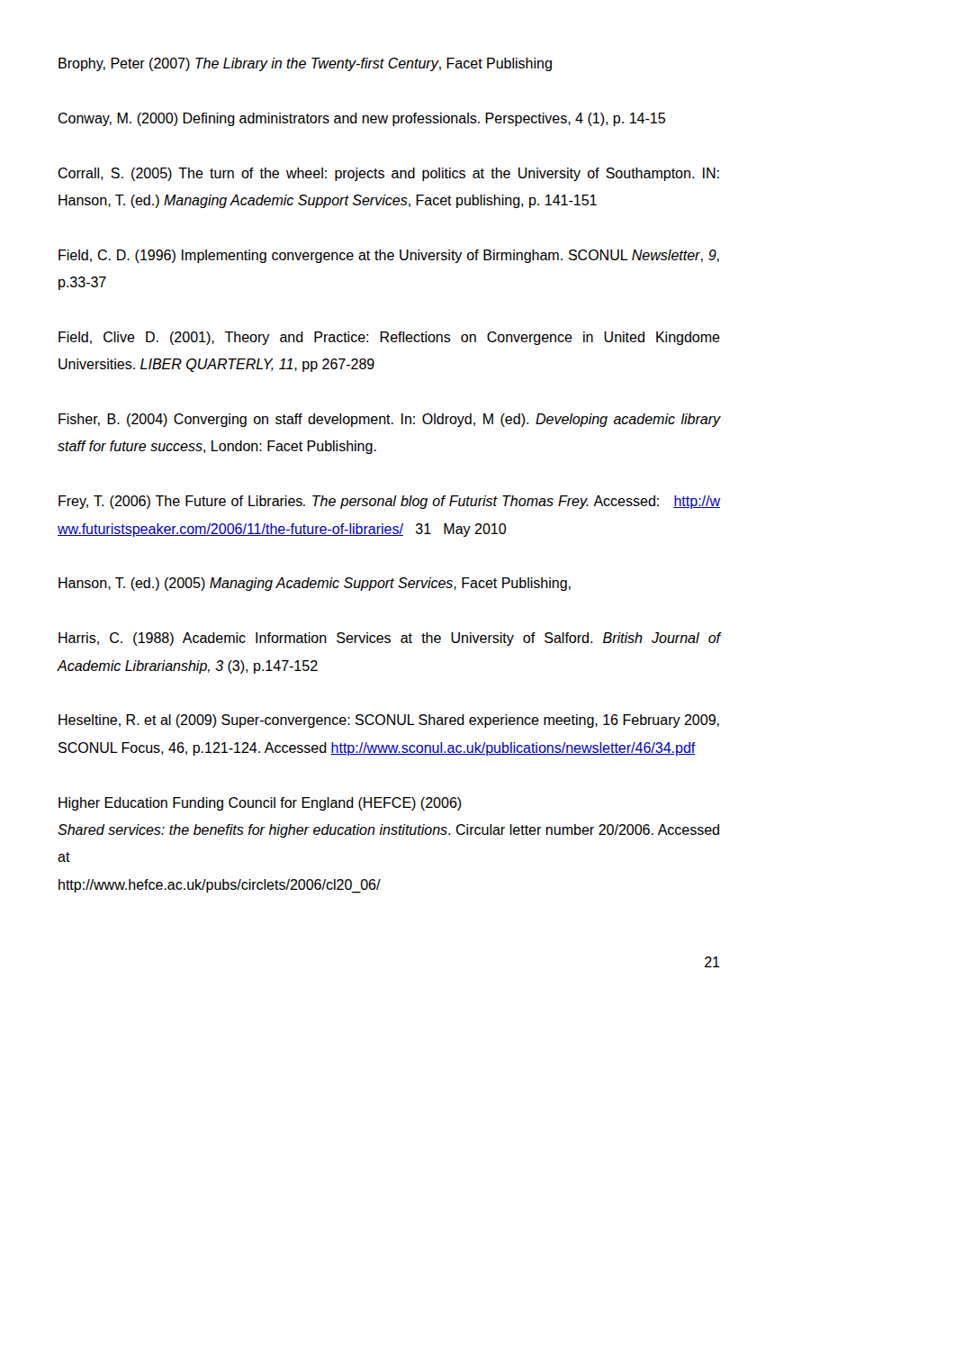Brophy, Peter (2007) The Library in the Twenty-first Century, Facet Publishing
Conway, M. (2000) Defining administrators and new professionals. Perspectives, 4 (1), p. 14-15
Corrall, S. (2005) The turn of the wheel: projects and politics at the University of Southampton. IN: Hanson, T. (ed.) Managing Academic Support Services, Facet publishing, p. 141-151
Field, C. D. (1996) Implementing convergence at the University of Birmingham. SCONUL Newsletter, 9, p.33-37
Field, Clive D. (2001), Theory and Practice: Reflections on Convergence in United Kingdome Universities. LIBER QUARTERLY, 11, pp 267-289
Fisher, B. (2004) Converging on staff development. In: Oldroyd, M (ed). Developing academic library staff for future success, London: Facet Publishing.
Frey, T. (2006) The Future of Libraries. The personal blog of Futurist Thomas Frey. Accessed: http://www.futuristspeaker.com/2006/11/the-future-of-libraries/ 31 May 2010
Hanson, T. (ed.) (2005) Managing Academic Support Services, Facet Publishing,
Harris, C. (1988) Academic Information Services at the University of Salford. British Journal of Academic Librarianship, 3 (3), p.147-152
Heseltine, R. et al (2009) Super-convergence: SCONUL Shared experience meeting, 16 February 2009, SCONUL Focus, 46, p.121-124. Accessed http://www.sconul.ac.uk/publications/newsletter/46/34.pdf
Higher Education Funding Council for England (HEFCE) (2006)
Shared services: the benefits for higher education institutions. Circular letter number 20/2006. Accessed at
http://www.hefce.ac.uk/pubs/circlets/2006/cl20_06/
21